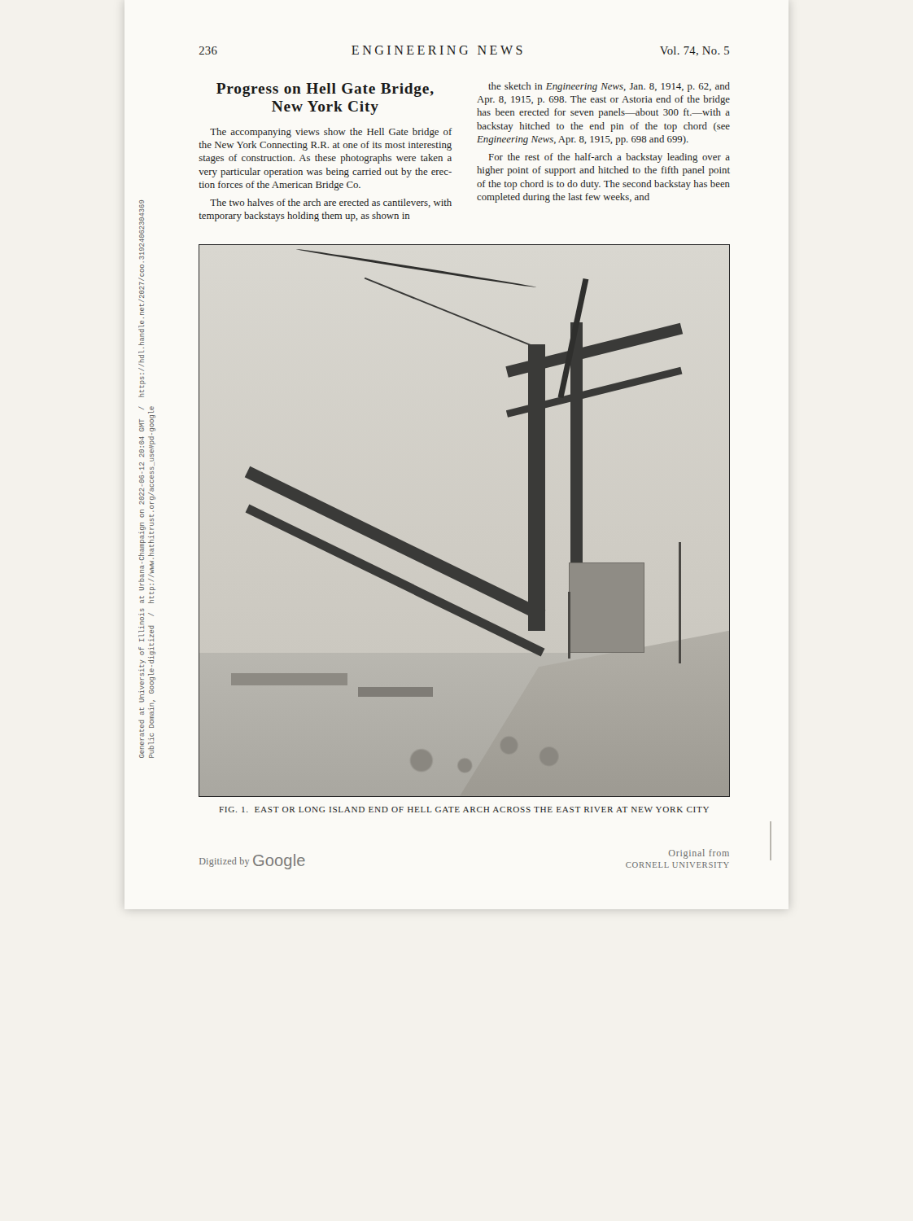Generated at University of Illinois at Urbana-Champaign on 2022-06-12 20:04 GMT / https://hdl.handle.net/2027/coo.31924062304369
Public Domain, Google-digitized / http://www.hathitrust.org/access_use#pd-google
236 ENGINEERING NEWS Vol. 74, No. 5
Progress on Hell Gate Bridge,
New York City
The accompanying views show the Hell Gate bridge of the New York Connecting R.R. at one of its most interesting stages of construction. As these photographs were taken a very particular operation was being carried out by the erection forces of the American Bridge Co.
The two halves of the arch are erected as cantilevers, with temporary backstays holding them up, as shown in
the sketch in Engineering News, Jan. 8, 1914, p. 62, and Apr. 8, 1915, p. 698. The east or Astoria end of the bridge has been erected for seven panels—about 300 ft.—with a backstay hitched to the end pin of the top chord (see Engineering News, Apr. 8, 1915, pp. 698 and 699).
For the rest of the half-arch a backstay leading over a higher point of support and hitched to the fifth panel point of the top chord is to do duty. The second backstay has been completed during the last few weeks, and
Fig. 1. East or Long Island End of Hell Gate Arch Across the East River at New York City
Digitized by Google
Original from CORNELL UNIVERSITY